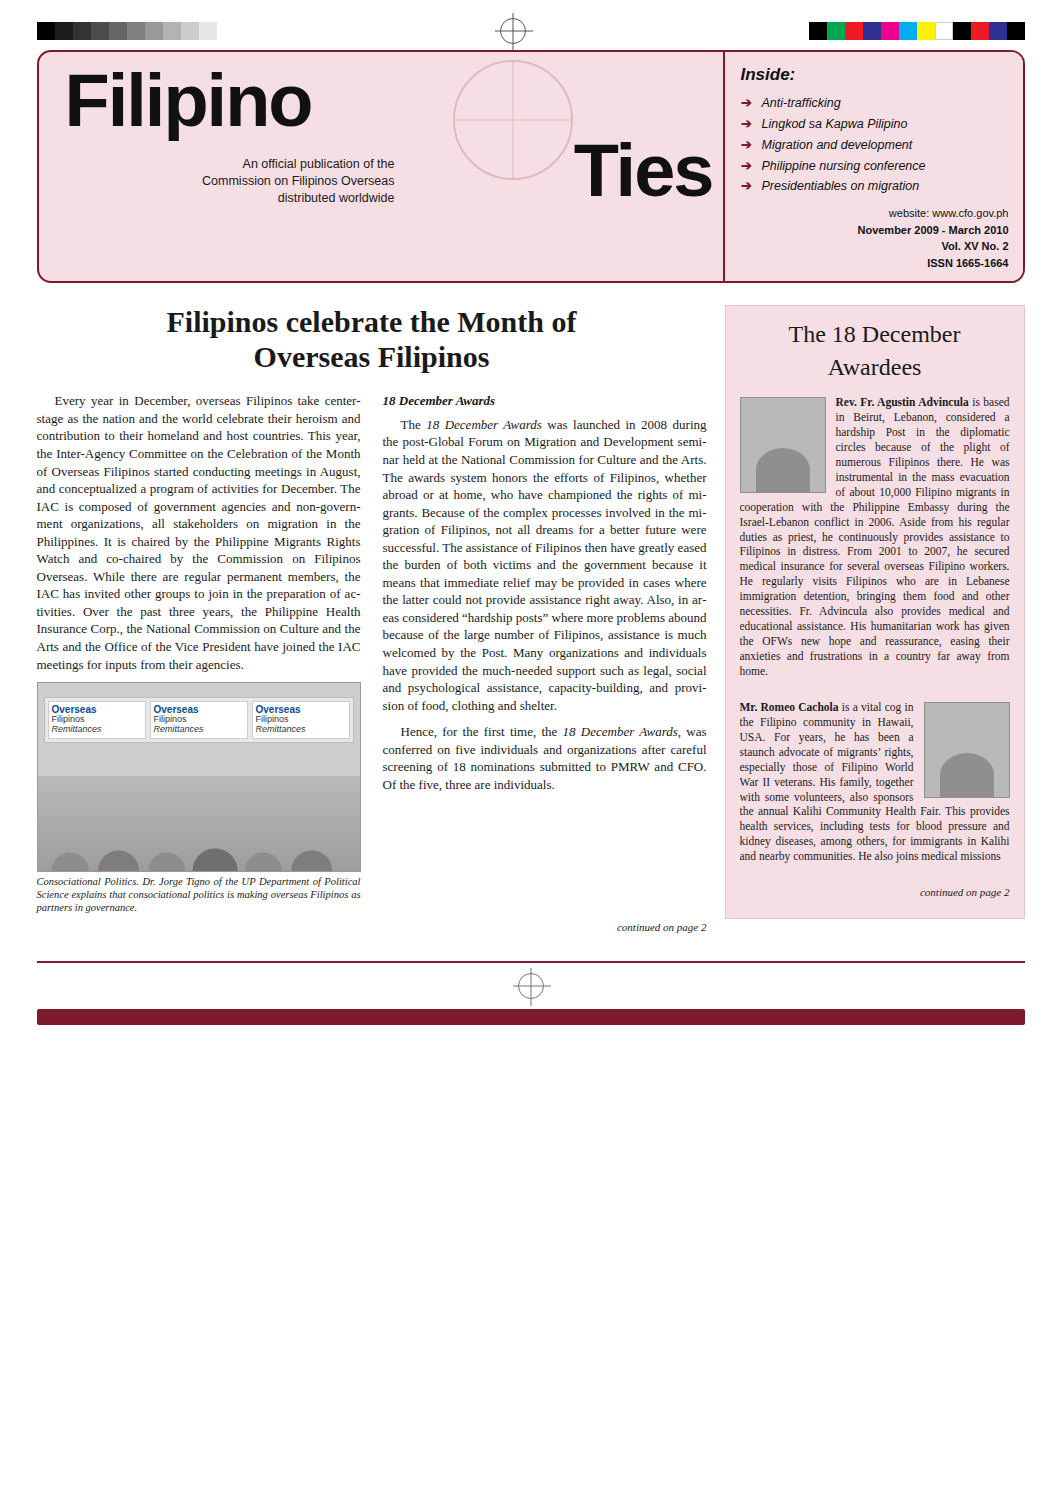Filipino
An official publication of the
Commission on Filipinos Overseas
distributed worldwide
Ties
Inside:
➔Anti-trafficking
➔Lingkod sa Kapwa Pilipino
➔Migration and development
➔Philippine nursing conference
➔Presidentiables on migration
website: www.cfo.gov.ph
November 2009 - March 2010
Vol. XV No. 2
ISSN 1665-1664
Filipinos celebrate the Month of
Overseas Filipinos
Every year in December, overseas Filipinos take center-stage as the nation and the world celebrate their heroism and contribution to their homeland and host countries. This year, the Inter-Agency Committee on the Celebration of the Month of Overseas Filipinos started conducting meetings in August, and conceptualized a program of activities for December. The IAC is composed of government agencies and non-government organizations, all stakeholders on migration in the Philippines. It is chaired by the Philippine Migrants Rights Watch and co-chaired by the Commission on Filipinos Overseas. While there are regular permanent members, the IAC has invited other groups to join in the preparation of activities. Over the past three years, the Philippine Health Insurance Corp., the National Commission on Culture and the Arts and the Office of the Vice President have joined the IAC meetings for inputs from their agencies.
Overseas Filipinos
Remittances
Overseas Filipinos
Remittances
Overseas Filipinos
Remittances
Consociational Politics. Dr. Jorge Tigno of the UP Department of Political Science explains that consociational politics is making overseas Filipinos as partners in governance.
18 December Awards
The 18 December Awards was launched in 2008 during the post-Global Forum on Migration and Development seminar held at the National Commission for Culture and the Arts. The awards system honors the efforts of Filipinos, whether abroad or at home, who have championed the rights of migrants. Because of the complex processes involved in the migration of Filipinos, not all dreams for a better future were successful. The assistance of Filipinos then have greatly eased the burden of both victims and the government because it means that immediate relief may be provided in cases where the latter could not provide assistance right away. Also, in areas considered “hardship posts” where more problems abound because of the large number of Filipinos, assistance is much welcomed by the Post. Many organizations and individuals have provided the much-needed support such as legal, social and psychological assistance, capacity-building, and provision of food, clothing and shelter.
Hence, for the first time, the 18 December Awards, was conferred on five individuals and organizations after careful screening of 18 nominations submitted to PMRW and CFO. Of the five, three are individuals.
continued on page 2
The 18 December Awardees
Rev. Fr. Agustin Advincula is based in Beirut, Lebanon, considered a hardship Post in the diplomatic circles because of the plight of numerous Filipinos there. He was instrumental in the mass evacuation of about 10,000 Filipino migrants in cooperation with the Philippine Embassy during the Israel-Lebanon conflict in 2006. Aside from his regular duties as priest, he continuously provides assistance to Filipinos in distress. From 2001 to 2007, he secured medical insurance for several overseas Filipino workers. He regularly visits Filipinos who are in Lebanese immigration detention, bringing them food and other necessities. Fr. Advincula also provides medical and educational assistance. His humanitarian work has given the OFWs new hope and reassurance, easing their anxieties and frustrations in a country far away from home.
Mr. Romeo Cachola is a vital cog in the Filipino community in Hawaii, USA. For years, he has been a staunch advocate of migrants’ rights, especially those of Filipino World War II veterans. His family, together with some volunteers, also sponsors the annual Kalihi Community Health Fair. This provides health services, including tests for blood pressure and kidney diseases, among others, for immigrants in Kalihi and nearby communities. He also joins medical missions
continued on page 2